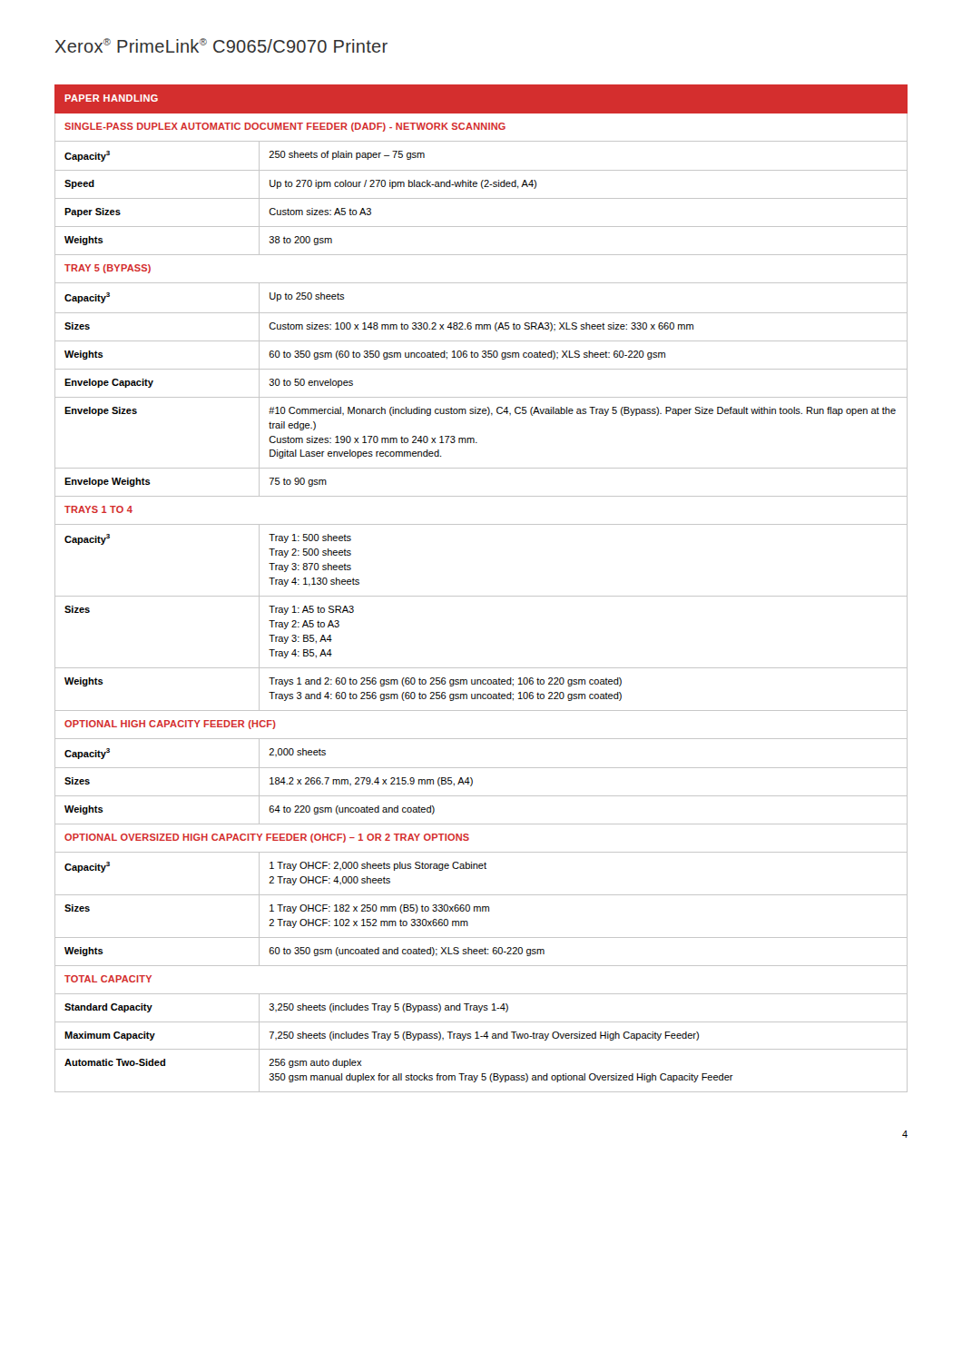Xerox® PrimeLink® C9065/C9070 Printer
| PAPER HANDLING |
| SINGLE-PASS DUPLEX AUTOMATIC DOCUMENT FEEDER (DADF) - NETWORK SCANNING |
| Capacity 3 | 250 sheets of plain paper – 75 gsm |
| Speed | Up to 270 ipm colour / 270 ipm black-and-white (2-sided, A4) |
| Paper Sizes | Custom sizes: A5 to A3 |
| Weights | 38 to 200 gsm |
| TRAY 5 (BYPASS) |
| Capacity 3 | Up to 250 sheets |
| Sizes | Custom sizes: 100 x 148 mm to 330.2 x 482.6 mm (A5 to SRA3); XLS sheet size: 330 x 660 mm |
| Weights | 60 to 350 gsm (60 to 350 gsm uncoated; 106 to 350 gsm coated); XLS sheet: 60-220 gsm |
| Envelope Capacity | 30 to 50 envelopes |
| Envelope Sizes | #10 Commercial, Monarch (including custom size), C4, C5 (Available as Tray 5 (Bypass). Paper Size Default within tools. Run flap open at the trail edge.) Custom sizes: 190 x 170 mm to 240 x 173 mm. Digital Laser envelopes recommended. |
| Envelope Weights | 75 to 90 gsm |
| TRAYS 1 TO 4 |
| Capacity 3 | Tray 1: 500 sheets Tray 2: 500 sheets Tray 3: 870 sheets Tray 4: 1,130 sheets |
| Sizes | Tray 1: A5 to SRA3 Tray 2: A5 to A3 Tray 3: B5, A4 Tray 4: B5, A4 |
| Weights | Trays 1 and 2: 60 to 256 gsm (60 to 256 gsm uncoated; 106 to 220 gsm coated) Trays 3 and 4: 60 to 256 gsm (60 to 256 gsm uncoated; 106 to 220 gsm coated) |
| OPTIONAL HIGH CAPACITY FEEDER (HCF) |
| Capacity 3 | 2,000 sheets |
| Sizes | 184.2 x 266.7 mm, 279.4 x 215.9 mm (B5, A4) |
| Weights | 64 to 220 gsm (uncoated and coated) |
| OPTIONAL OVERSIZED HIGH CAPACITY FEEDER (OHCF) – 1 OR 2 TRAY OPTIONS |
| Capacity 3 | 1 Tray OHCF: 2,000 sheets plus Storage Cabinet 2 Tray OHCF: 4,000 sheets |
| Sizes | 1 Tray OHCF: 182 x 250 mm (B5) to 330x660 mm 2 Tray OHCF: 102 x 152 mm to 330x660 mm |
| Weights | 60 to 350 gsm (uncoated and coated); XLS sheet: 60-220 gsm |
| TOTAL CAPACITY |
| Standard Capacity | 3,250 sheets (includes Tray 5 (Bypass) and Trays 1-4) |
| Maximum Capacity | 7,250 sheets (includes Tray 5 (Bypass), Trays 1-4 and Two-tray Oversized High Capacity Feeder) |
| Automatic Two-Sided | 256 gsm auto duplex 350 gsm manual duplex for all stocks from Tray 5 (Bypass) and optional Oversized High Capacity Feeder |
4